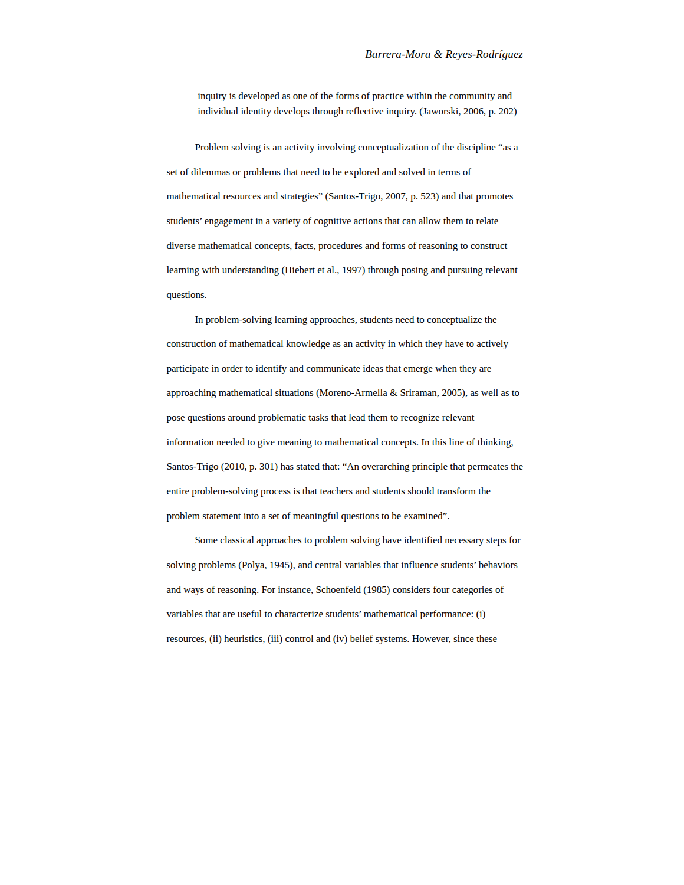Barrera-Mora & Reyes-Rodríguez
inquiry is developed as one of the forms of practice within the community and individual identity develops through reflective inquiry. (Jaworski, 2006, p. 202)
Problem solving is an activity involving conceptualization of the discipline “as a set of dilemmas or problems that need to be explored and solved in terms of mathematical resources and strategies” (Santos-Trigo, 2007, p. 523) and that promotes students’ engagement in a variety of cognitive actions that can allow them to relate diverse mathematical concepts, facts, procedures and forms of reasoning to construct learning with understanding (Hiebert et al., 1997) through posing and pursuing relevant questions.
In problem-solving learning approaches, students need to conceptualize the construction of mathematical knowledge as an activity in which they have to actively participate in order to identify and communicate ideas that emerge when they are approaching mathematical situations (Moreno-Armella & Sriraman, 2005), as well as to pose questions around problematic tasks that lead them to recognize relevant information needed to give meaning to mathematical concepts. In this line of thinking, Santos-Trigo (2010, p. 301) has stated that: “An overarching principle that permeates the entire problem-solving process is that teachers and students should transform the problem statement into a set of meaningful questions to be examined”.
Some classical approaches to problem solving have identified necessary steps for solving problems (Polya, 1945), and central variables that influence students’ behaviors and ways of reasoning. For instance, Schoenfeld (1985) considers four categories of variables that are useful to characterize students’ mathematical performance: (i) resources, (ii) heuristics, (iii) control and (iv) belief systems. However, since these